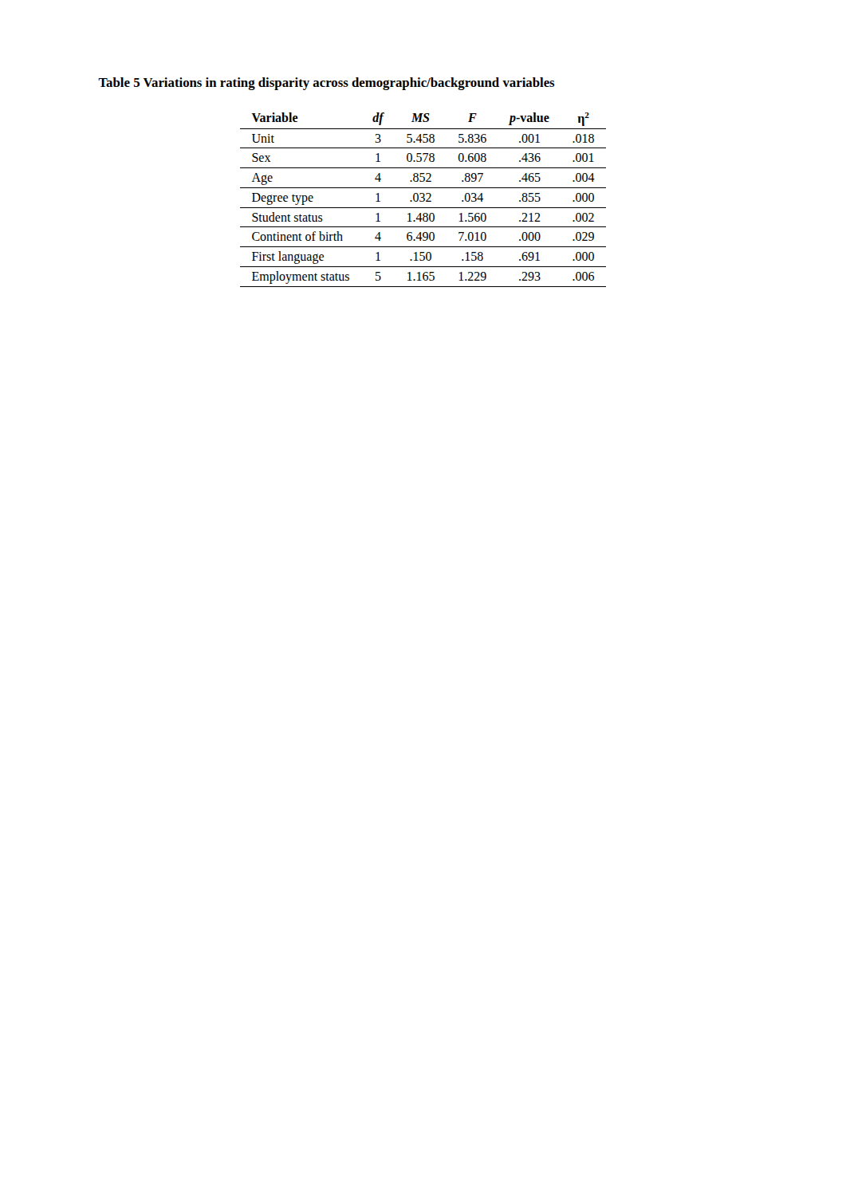Table 5 Variations in rating disparity across demographic/background variables
| Variable | df | MS | F | p -value | η 2 |
| --- | --- | --- | --- | --- | --- |
| Unit | 3 | 5.458 | 5.836 | .001 | .018 |
| Sex | 1 | 0.578 | 0.608 | .436 | .001 |
| Age | 4 | .852 | .897 | .465 | .004 |
| Degree type | 1 | .032 | .034 | .855 | .000 |
| Student status | 1 | 1.480 | 1.560 | .212 | .002 |
| Continent of birth | 4 | 6.490 | 7.010 | .000 | .029 |
| First language | 1 | .150 | .158 | .691 | .000 |
| Employment status | 5 | 1.165 | 1.229 | .293 | .006 |